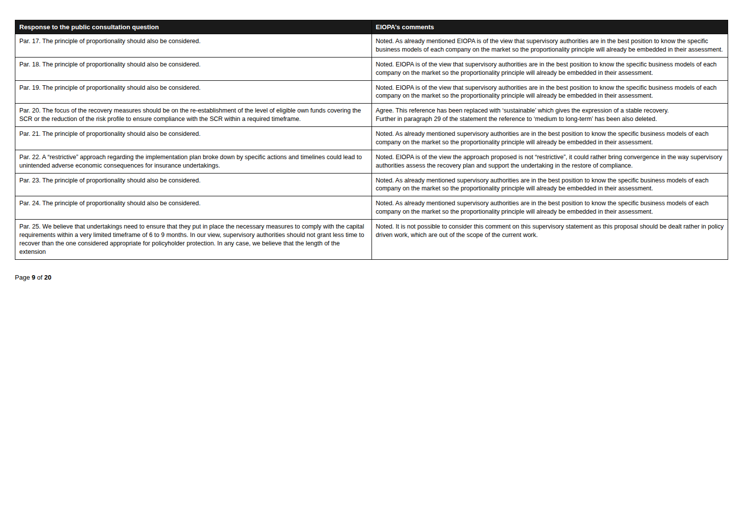| Response to the public consultation question | EIOPA’s comments |
| --- | --- |
| Par. 17. The principle of proportionality should also be considered. | Noted. As already mentioned EIOPA is of the view that supervisory authorities are in the best position to know the specific business models of each company on the market so the proportionality principle will already be embedded in their assessment. |
| Par. 18. The principle of proportionality should also be considered. | Noted. EIOPA is of the view that supervisory authorities are in the best position to know the specific business models of each company on the market so the proportionality principle will already be embedded in their assessment. |
| Par. 19. The principle of proportionality should also be considered. | Noted. EIOPA is of the view that supervisory authorities are in the best position to know the specific business models of each company on the market so the proportionality principle will already be embedded in their assessment. |
| Par. 20. The focus of the recovery measures should be on the re-establishment of the level of eligible own funds covering the SCR or the reduction of the risk profile to ensure compliance with the SCR within a required timeframe. | Agree. This reference has been replaced with ‘sustainable’ which gives the expression of a stable recovery. Further in paragraph 29 of the statement the reference to ‘medium to long-term’ has been also deleted. |
| Par. 21. The principle of proportionality should also be considered. | Noted. As already mentioned supervisory authorities are in the best position to know the specific business models of each company on the market so the proportionality principle will already be embedded in their assessment. |
| Par. 22. A “restrictive” approach regarding the implementation plan broke down by specific actions and timelines could lead to unintended adverse economic consequences for insurance undertakings. | Noted. EIOPA is of the view the approach proposed is not “restrictive”, it could rather bring convergence in the way supervisory authorities assess the recovery plan and support the undertaking in the restore of compliance. |
| Par. 23. The principle of proportionality should also be considered. | Noted. As already mentioned supervisory authorities are in the best position to know the specific business models of each company on the market so the proportionality principle will already be embedded in their assessment. |
| Par. 24. The principle of proportionality should also be considered. | Noted. As already mentioned supervisory authorities are in the best position to know the specific business models of each company on the market so the proportionality principle will already be embedded in their assessment. |
| Par. 25. We believe that undertakings need to ensure that they put in place the necessary measures to comply with the capital requirements within a very limited timeframe of 6 to 9 months. In our view, supervisory authorities should not grant less time to recover than the one considered appropriate for policyholder protection. In any case, we believe that the length of the extension | Noted. It is not possible to consider this comment on this supervisory statement as this proposal should be dealt rather in policy driven work, which are out of the scope of the current work. |
Page 9 of 20